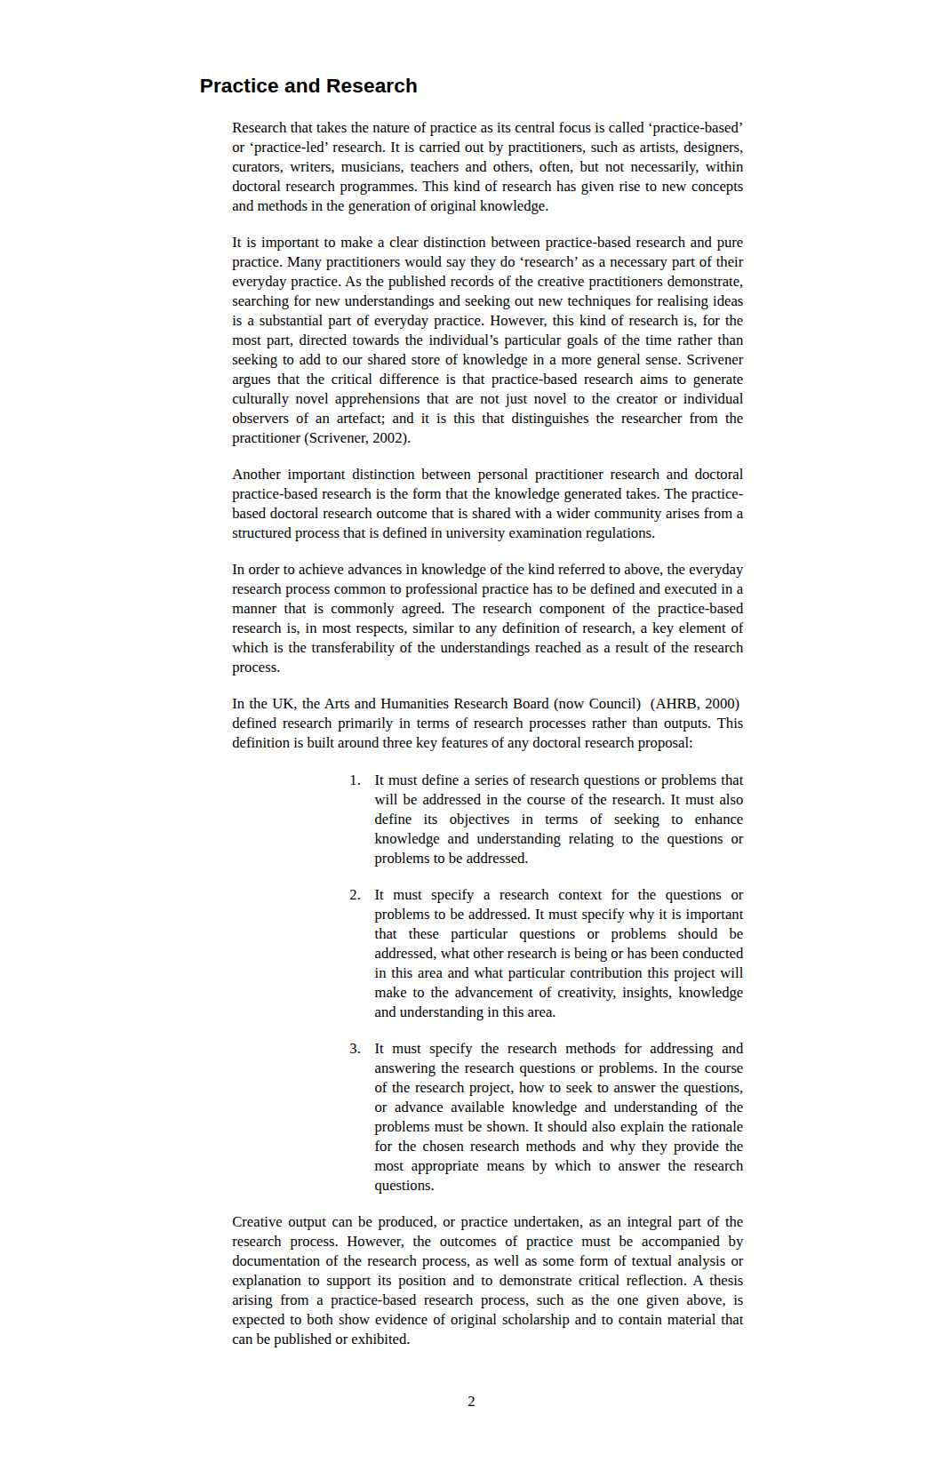Practice and Research
Research that takes the nature of practice as its central focus is called ‘practice-based’ or ‘practice-led’ research. It is carried out by practitioners, such as artists, designers, curators, writers, musicians, teachers and others, often, but not necessarily, within doctoral research programmes. This kind of research has given rise to new concepts and methods in the generation of original knowledge.
It is important to make a clear distinction between practice-based research and pure practice. Many practitioners would say they do ‘research’ as a necessary part of their everyday practice. As the published records of the creative practitioners demonstrate, searching for new understandings and seeking out new techniques for realising ideas is a substantial part of everyday practice. However, this kind of research is, for the most part, directed towards the individual’s particular goals of the time rather than seeking to add to our shared store of knowledge in a more general sense. Scrivener argues that the critical difference is that practice-based research aims to generate culturally novel apprehensions that are not just novel to the creator or individual observers of an artefact; and it is this that distinguishes the researcher from the practitioner (Scrivener, 2002).
Another important distinction between personal practitioner research and doctoral practice-based research is the form that the knowledge generated takes. The practice-based doctoral research outcome that is shared with a wider community arises from a structured process that is defined in university examination regulations.
In order to achieve advances in knowledge of the kind referred to above, the everyday research process common to professional practice has to be defined and executed in a manner that is commonly agreed. The research component of the practice-based research is, in most respects, similar to any definition of research, a key element of which is the transferability of the understandings reached as a result of the research process.
In the UK, the Arts and Humanities Research Board (now Council) (AHRB, 2000) defined research primarily in terms of research processes rather than outputs. This definition is built around three key features of any doctoral research proposal:
It must define a series of research questions or problems that will be addressed in the course of the research. It must also define its objectives in terms of seeking to enhance knowledge and understanding relating to the questions or problems to be addressed.
It must specify a research context for the questions or problems to be addressed. It must specify why it is important that these particular questions or problems should be addressed, what other research is being or has been conducted in this area and what particular contribution this project will make to the advancement of creativity, insights, knowledge and understanding in this area.
It must specify the research methods for addressing and answering the research questions or problems. In the course of the research project, how to seek to answer the questions, or advance available knowledge and understanding of the problems must be shown. It should also explain the rationale for the chosen research methods and why they provide the most appropriate means by which to answer the research questions.
Creative output can be produced, or practice undertaken, as an integral part of the research process. However, the outcomes of practice must be accompanied by documentation of the research process, as well as some form of textual analysis or explanation to support its position and to demonstrate critical reflection. A thesis arising from a practice-based research process, such as the one given above, is expected to both show evidence of original scholarship and to contain material that can be published or exhibited.
2